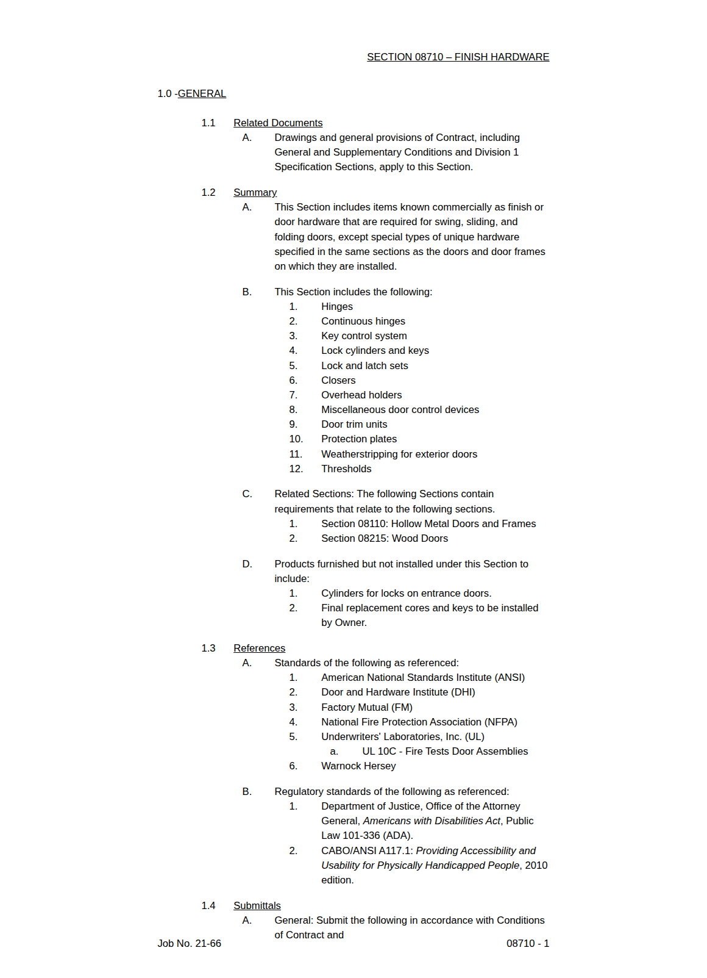SECTION 08710 – FINISH HARDWARE
1.0 - GENERAL
1.1
Related Documents
A.
Drawings and general provisions of Contract, including General and Supplementary Conditions and Division 1 Specification Sections, apply to this Section.
1.2
Summary
A.
This Section includes items known commercially as finish or door hardware that are required for swing, sliding, and folding doors, except special types of unique hardware specified in the same sections as the doors and door frames on which they are installed.
B.
This Section includes the following:
1.
Hinges
2.
Continuous hinges
3.
Key control system
4.
Lock cylinders and keys
5.
Lock and latch sets
6.
Closers
7.
Overhead holders
8.
Miscellaneous door control devices
9.
Door trim units
10.
Protection plates
11.
Weatherstripping for exterior doors
12.
Thresholds
C.
Related Sections: The following Sections contain requirements that relate to the following sections.
1.
Section 08110: Hollow Metal Doors and Frames
2.
Section 08215: Wood Doors
D.
Products furnished but not installed under this Section to include:
1.
Cylinders for locks on entrance doors.
2.
Final replacement cores and keys to be installed by Owner.
1.3
References
A.
Standards of the following as referenced:
1.
American National Standards Institute (ANSI)
2.
Door and Hardware Institute (DHI)
3.
Factory Mutual (FM)
4.
National Fire Protection Association (NFPA)
5.
Underwriters' Laboratories, Inc. (UL)
a.
UL 10C - Fire Tests Door Assemblies
6.
Warnock Hersey
B.
Regulatory standards of the following as referenced:
1.
Department of Justice, Office of the Attorney General, Americans with Disabilities Act, Public Law 101-336 (ADA).
2.
CABO/ANSI A117.1: Providing Accessibility and Usability for Physically Handicapped People, 2010 edition.
1.4
Submittals
A.
General: Submit the following in accordance with Conditions of Contract and
Job No. 21-66
08710 - 1